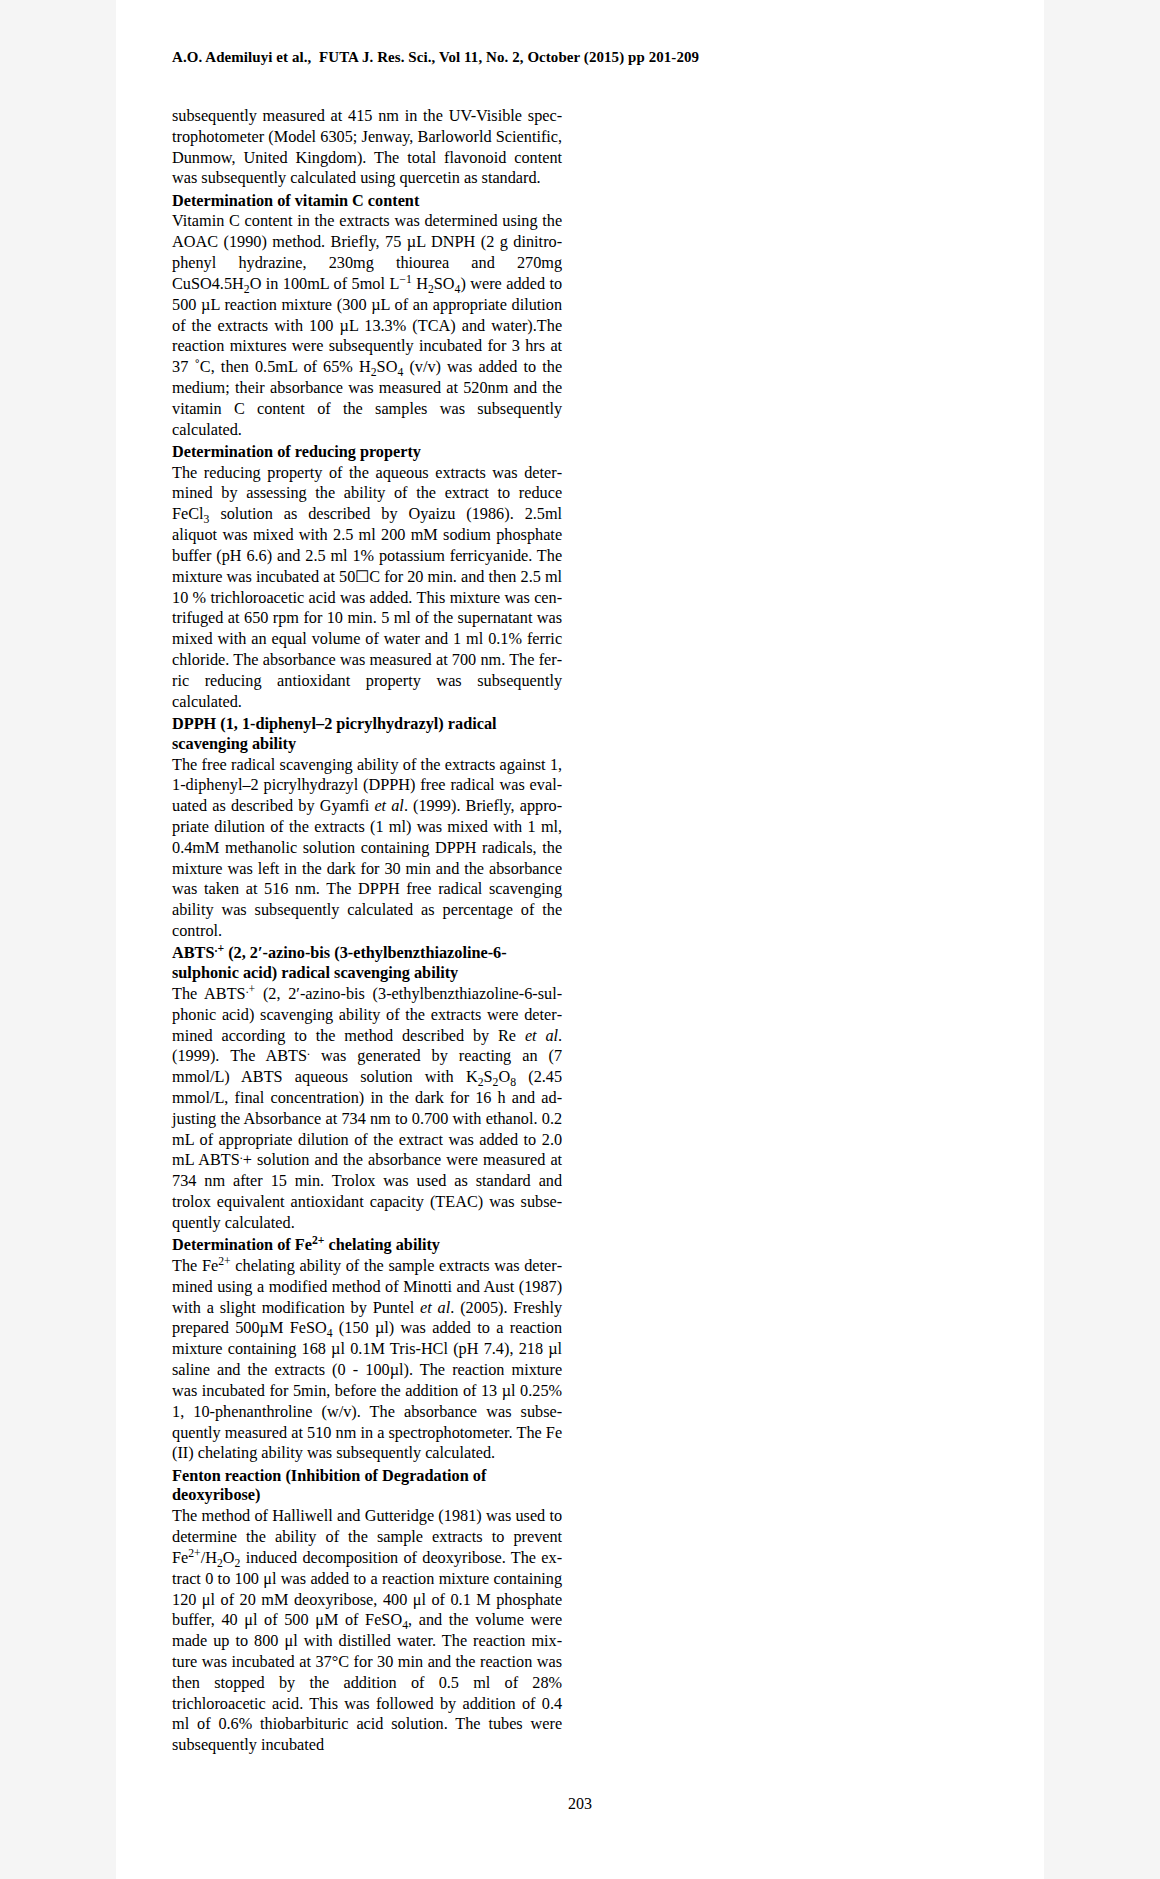A.O. Ademiluyi et al., FUTA J. Res. Sci., Vol 11, No. 2, October (2015) pp 201-209
subsequently measured at 415 nm in the UV-Visible spectrophotometer (Model 6305; Jenway, Barloworld Scientific, Dunmow, United Kingdom). The total flavonoid content was subsequently calculated using quercetin as standard.
Determination of vitamin C content
Vitamin C content in the extracts was determined using the AOAC (1990) method. Briefly, 75 µL DNPH (2 g dinitrophenyl hydrazine, 230mg thiourea and 270mg CuSO4.5H2O in 100mL of 5mol L−1 H2SO4) were added to 500 µL reaction mixture (300 µL of an appropriate dilution of the extracts with 100 µL 13.3% (TCA) and water).The reaction mixtures were subsequently incubated for 3 hrs at 37 ˚C, then 0.5mL of 65% H2SO4 (v/v) was added to the medium; their absorbance was measured at 520nm and the vitamin C content of the samples was subsequently calculated.
Determination of reducing property
The reducing property of the aqueous extracts was determined by assessing the ability of the extract to reduce FeCl3 solution as described by Oyaizu (1986). 2.5ml aliquot was mixed with 2.5 ml 200 mM sodium phosphate buffer (pH 6.6) and 2.5 ml 1% potassium ferricyanide. The mixture was incubated at 50☐C for 20 min. and then 2.5 ml 10 % trichloroacetic acid was added. This mixture was centrifuged at 650 rpm for 10 min. 5 ml of the supernatant was mixed with an equal volume of water and 1 ml 0.1% ferric chloride. The absorbance was measured at 700 nm. The ferric reducing antioxidant property was subsequently calculated.
DPPH (1, 1-diphenyl–2 picrylhydrazyl) radical scavenging ability
The free radical scavenging ability of the extracts against 1, 1-diphenyl–2 picrylhydrazyl (DPPH) free radical was evaluated as described by Gyamfi et al. (1999). Briefly, appropriate dilution of the extracts (1 ml) was mixed with 1 ml, 0.4mM methanolic solution containing DPPH radicals, the mixture was left in the dark for 30 min and the absorbance was taken at 516 nm. The DPPH free radical scavenging ability was subsequently calculated as percentage of the control.
ABTS.+ (2, 2′-azino-bis (3-ethylbenzthiazoline-6-sulphonic acid) radical scavenging ability
The ABTS.+ (2, 2′-azino-bis (3-ethylbenzthiazoline-6-sulphonic acid) scavenging ability of the extracts were determined according to the method described by Re et al. (1999). The ABTS. was generated by reacting an (7 mmol/L) ABTS aqueous solution with K2S2O8 (2.45 mmol/L, final concentration) in the dark for 16 h and adjusting the Absorbance at 734 nm to 0.700 with ethanol. 0.2 mL of appropriate dilution of the extract was added to 2.0 mL ABTS.+ solution and the absorbance were measured at 734 nm after 15 min. Trolox was used as standard and trolox equivalent antioxidant capacity (TEAC) was subsequently calculated.
Determination of Fe2+ chelating ability
The Fe2+ chelating ability of the sample extracts was determined using a modified method of Minotti and Aust (1987) with a slight modification by Puntel et al. (2005). Freshly prepared 500µM FeSO4 (150 µl) was added to a reaction mixture containing 168 µl 0.1M Tris-HCl (pH 7.4), 218 µl saline and the extracts (0 - 100µl). The reaction mixture was incubated for 5min, before the addition of 13 µl 0.25% 1, 10-phenanthroline (w/v). The absorbance was subsequently measured at 510 nm in a spectrophotometer. The Fe (II) chelating ability was subsequently calculated.
Fenton reaction (Inhibition of Degradation of deoxyribose)
The method of Halliwell and Gutteridge (1981) was used to determine the ability of the sample extracts to prevent Fe2+/H2O2 induced decomposition of deoxyribose. The extract 0 to 100 μl was added to a reaction mixture containing 120 μl of 20 mM deoxyribose, 400 μl of 0.1 M phosphate buffer, 40 μl of 500 μM of FeSO4, and the volume were made up to 800 μl with distilled water. The reaction mixture was incubated at 37°C for 30 min and the reaction was then stopped by the addition of 0.5 ml of 28% trichloroacetic acid. This was followed by addition of 0.4 ml of 0.6% thiobarbituric acid solution. The tubes were subsequently incubated
203